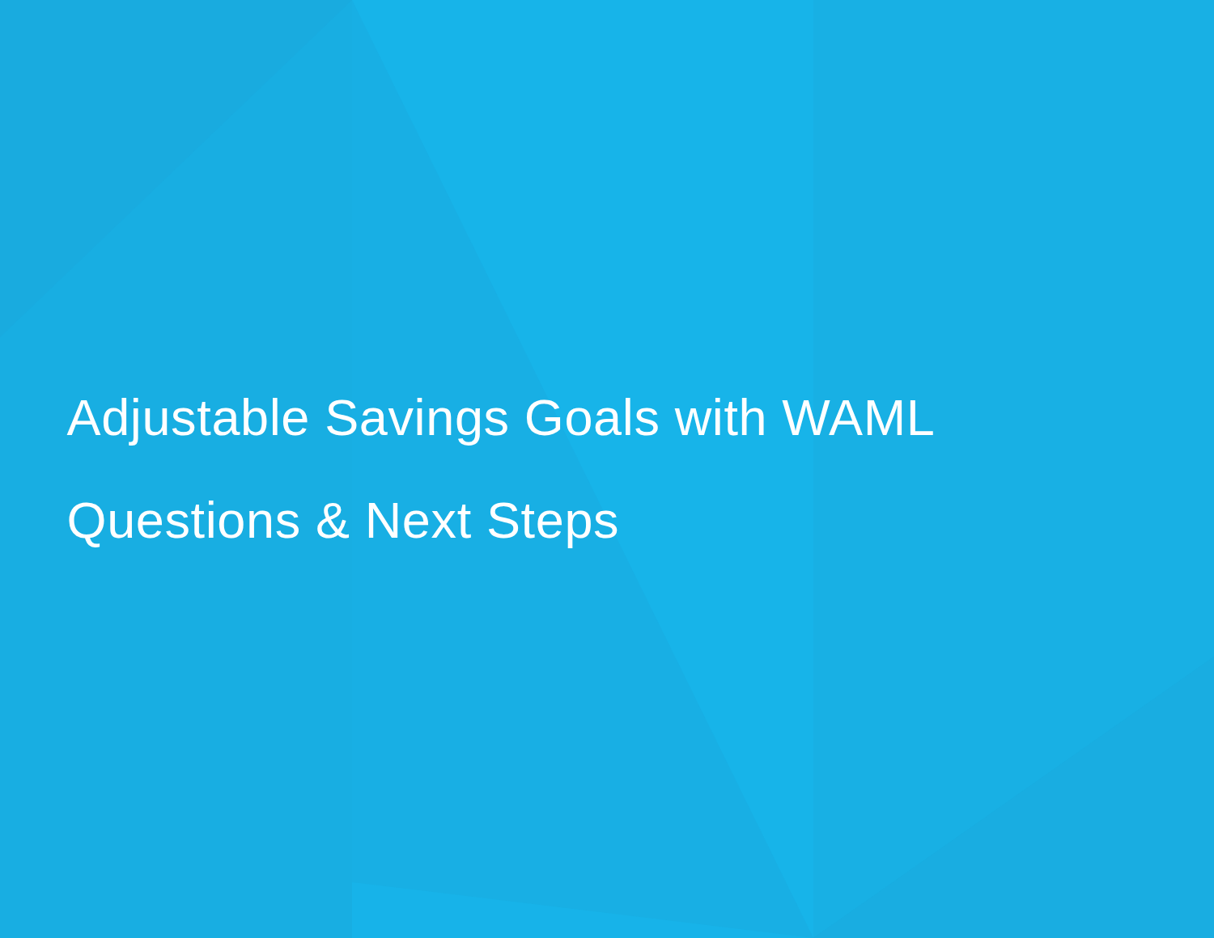Adjustable Savings Goals with WAML
Questions & Next Steps